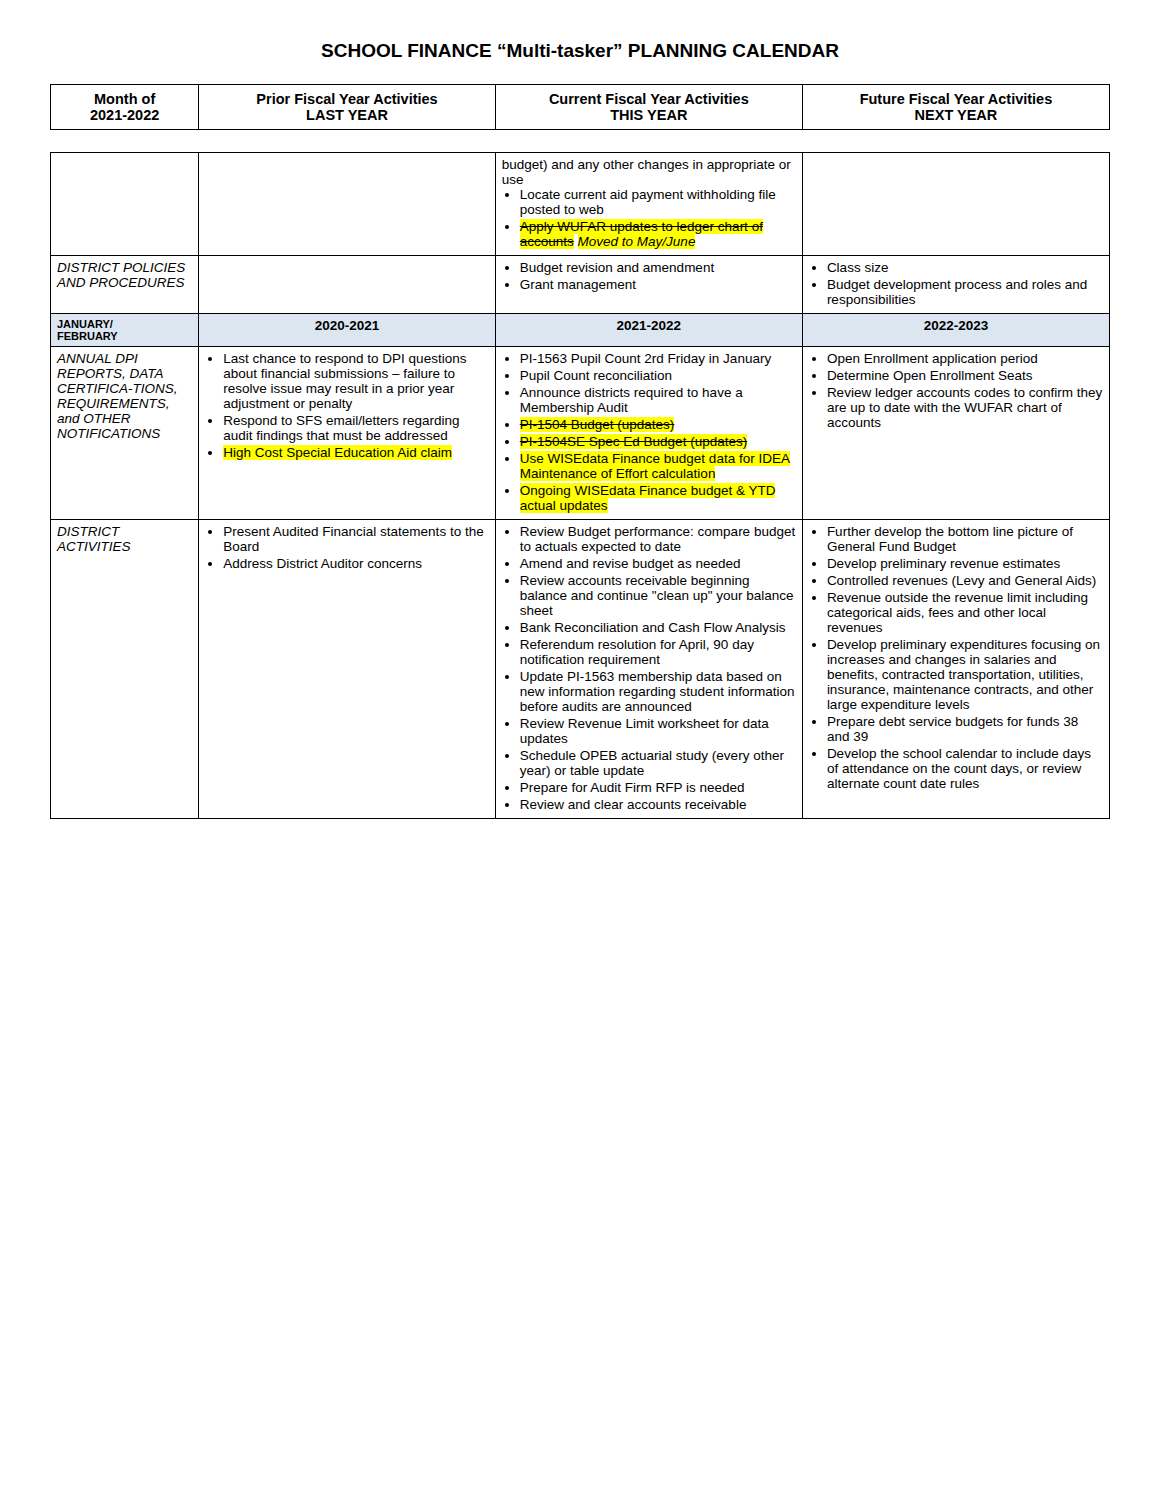SCHOOL FINANCE “Multi-tasker” PLANNING CALENDAR
| Month of 2021-2022 | Prior Fiscal Year Activities LAST YEAR | Current Fiscal Year Activities THIS YEAR | Future Fiscal Year Activities NEXT YEAR |
| --- | --- | --- | --- |
| | | budget) and any other changes in appropriate or use Locate current aid payment withholding file posted to web Apply WUFAR updates to ledger chart of accounts Moved to May/June | |
| DISTRICT POLICIES AND PROCEDURES | | Budget revision and amendment Grant management | Class size Budget development process and roles and responsibilities |
| JANUARY/ FEBRUARY | 2020-2021 | 2021-2022 | 2022-2023 |
| ANNUAL DPI REPORTS, DATA CERTIFICA-TIONS, REQUIREMENTS, and OTHER NOTIFICATIONS | Last chance to respond to DPI questions about financial submissions – failure to resolve issue may result in a prior year adjustment or penalty Respond to SFS email/letters regarding audit findings that must be addressed High Cost Special Education Aid claim | PI-1563 Pupil Count 2rd Friday in January Pupil Count reconciliation Announce districts required to have a Membership Audit PI-1504 Budget (updates) PI-1504SE Spec Ed Budget (updates) Use WISEdata Finance budget data for IDEA Maintenance of Effort calculation Ongoing WISEdata Finance budget & YTD actual updates | Open Enrollment application period Determine Open Enrollment Seats Review ledger accounts codes to confirm they are up to date with the WUFAR chart of accounts |
| DISTRICT ACTIVITIES | Present Audited Financial statements to the Board Address District Auditor concerns | Review Budget performance: compare budget to actuals expected to date Amend and revise budget as needed Review accounts receivable beginning balance and continue "clean up" your balance sheet Bank Reconciliation and Cash Flow Analysis Referendum resolution for April, 90 day notification requirement Update PI-1563 membership data based on new information regarding student information before audits are announced Review Revenue Limit worksheet for data updates Schedule OPEB actuarial study (every other year) or table update Prepare for Audit Firm RFP is needed Review and clear accounts receivable | Further develop the bottom line picture of General Fund Budget Develop preliminary revenue estimates Controlled revenues (Levy and General Aids) Revenue outside the revenue limit including categorical aids, fees and other local revenues Develop preliminary expenditures focusing on increases and changes in salaries and benefits, contracted transportation, utilities, insurance, maintenance contracts, and other large expenditure levels Prepare debt service budgets for funds 38 and 39 Develop the school calendar to include days of attendance on the count days, or review alternate count date rules |